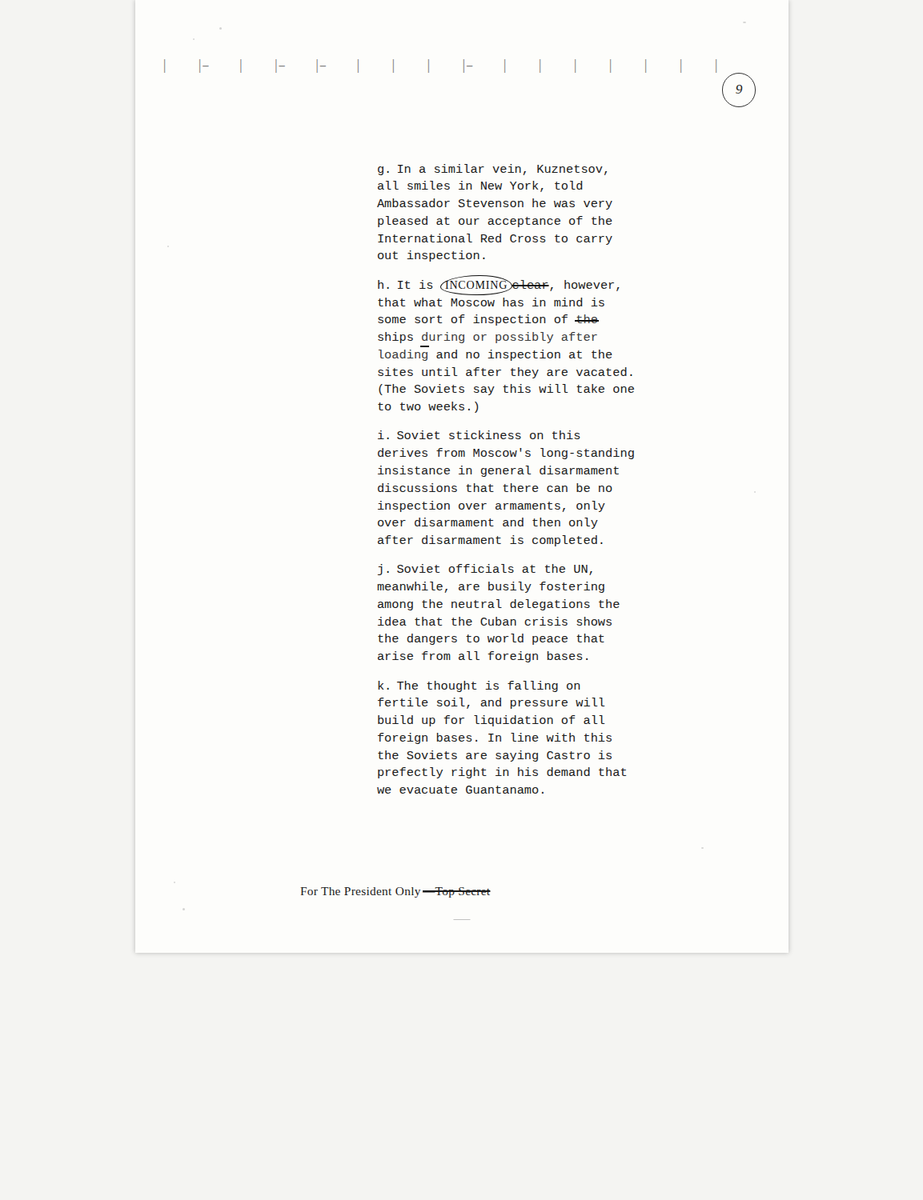||—||—|—||||—|||||||
9
g. In a similar vein, Kuznetsov, all smiles in New York, told Ambassador Stevenson he was very pleased at our acceptance of the International Red Cross to carry out inspection.
h. It is INCOMING clear, however, that what Moscow has in mind is some sort of inspection of the ships during or possibly after loading and no inspection at the sites until after they are vacated. (The Soviets say this will take one to two weeks.)
i. Soviet stickiness on this derives from Moscow's long-standing insistance in general disarmament discussions that there can be no inspection over armaments, only over disarmament and then only after disarmament is completed.
j. Soviet officials at the UN, meanwhile, are busily fostering among the neutral delegations the idea that the Cuban crisis shows the dangers to world peace that arise from all foreign bases.
k. The thought is falling on fertile soil, and pressure will build up for liquidation of all foreign bases. In line with this the Soviets are saying Castro is prefectly right in his demand that we evacuate Guantanamo.
For The President Only—Top Secret